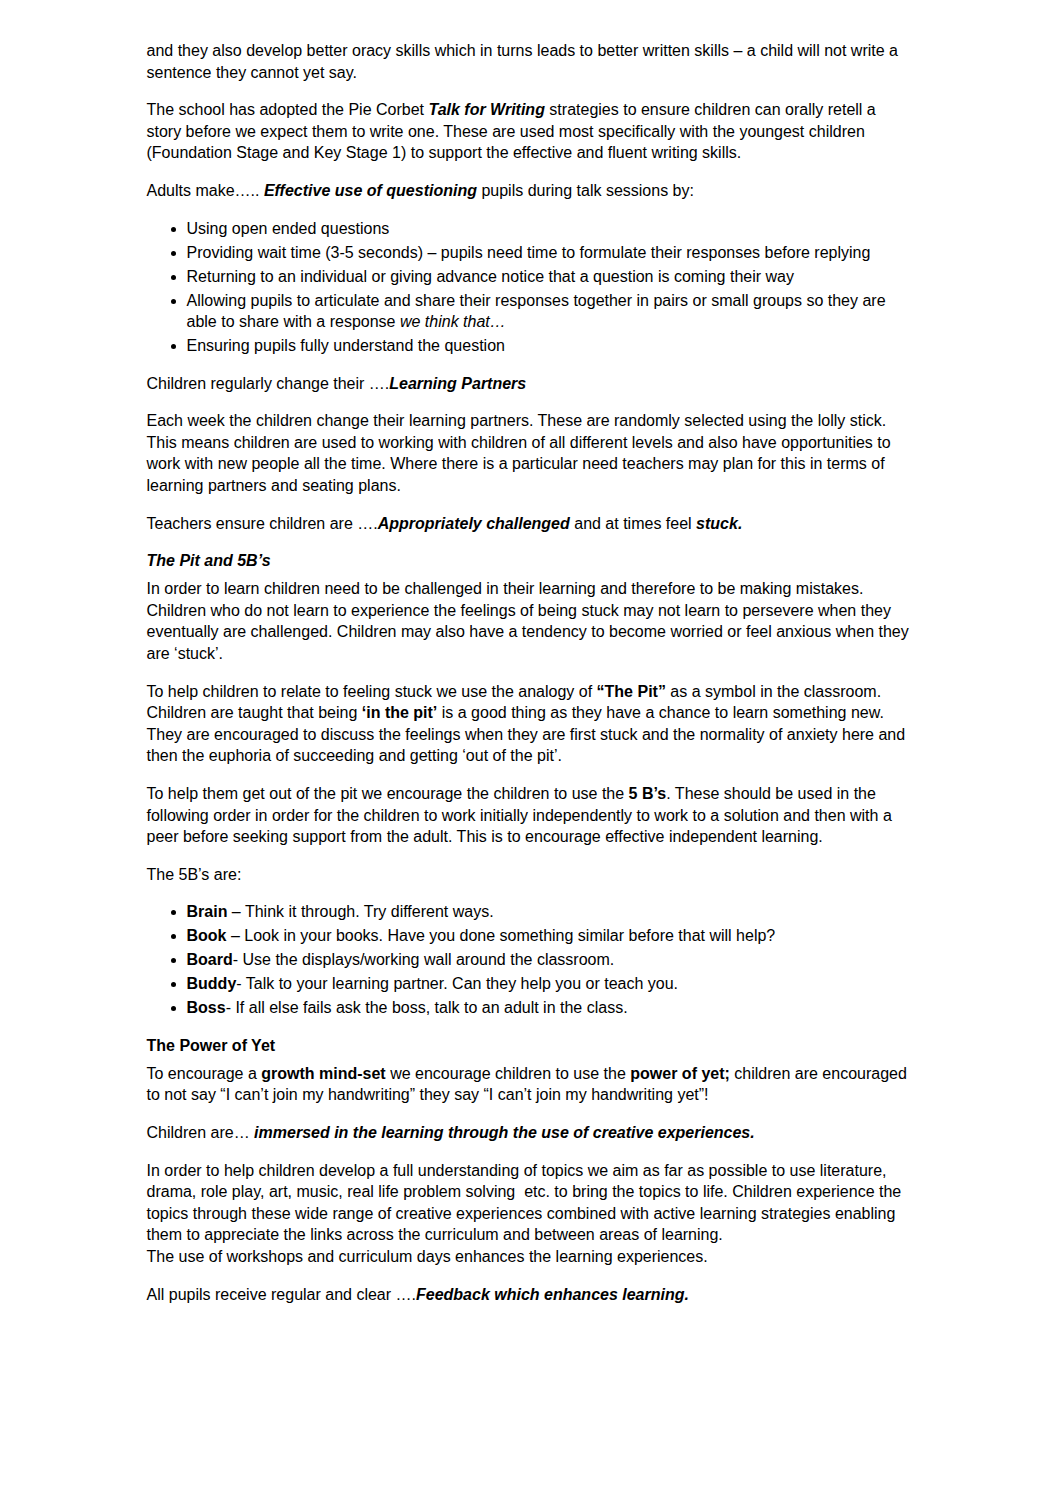and they also develop better oracy skills which in turns leads to better written skills – a child will not write a sentence they cannot yet say.
The school has adopted the Pie Corbet Talk for Writing strategies to ensure children can orally retell a story before we expect them to write one. These are used most specifically with the youngest children (Foundation Stage and Key Stage 1) to support the effective and fluent writing skills.
Adults make….. Effective use of questioning pupils during talk sessions by:
Using open ended questions
Providing wait time (3-5 seconds) – pupils need time to formulate their responses before replying
Returning to an individual or giving advance notice that a question is coming their way
Allowing pupils to articulate and share their responses together in pairs or small groups so they are able to share with a response we think that…
Ensuring pupils fully understand the question
Children regularly change their ….Learning Partners
Each week the children change their learning partners. These are randomly selected using the lolly stick. This means children are used to working with children of all different levels and also have opportunities to work with new people all the time. Where there is a particular need teachers may plan for this in terms of learning partners and seating plans.
Teachers ensure children are ….Appropriately challenged and at times feel stuck.
The Pit and 5B’s
In order to learn children need to be challenged in their learning and therefore to be making mistakes. Children who do not learn to experience the feelings of being stuck may not learn to persevere when they eventually are challenged. Children may also have a tendency to become worried or feel anxious when they are ‘stuck’.
To help children to relate to feeling stuck we use the analogy of “The Pit” as a symbol in the classroom. Children are taught that being ‘in the pit’ is a good thing as they have a chance to learn something new. They are encouraged to discuss the feelings when they are first stuck and the normality of anxiety here and then the euphoria of succeeding and getting ‘out of the pit’.
To help them get out of the pit we encourage the children to use the 5 B’s. These should be used in the following order in order for the children to work initially independently to work to a solution and then with a peer before seeking support from the adult. This is to encourage effective independent learning.
The 5B’s are:
Brain – Think it through. Try different ways.
Book – Look in your books. Have you done something similar before that will help?
Board- Use the displays/working wall around the classroom.
Buddy- Talk to your learning partner. Can they help you or teach you.
Boss- If all else fails ask the boss, talk to an adult in the class.
The Power of Yet
To encourage a growth mind-set we encourage children to use the power of yet; children are encouraged to not say “I can’t join my handwriting” they say “I can’t join my handwriting yet”!
Children are… immersed in the learning through the use of creative experiences.
In order to help children develop a full understanding of topics we aim as far as possible to use literature, drama, role play, art, music, real life problem solving etc. to bring the topics to life. Children experience the topics through these wide range of creative experiences combined with active learning strategies enabling them to appreciate the links across the curriculum and between areas of learning.
The use of workshops and curriculum days enhances the learning experiences.
All pupils receive regular and clear ….Feedback which enhances learning.